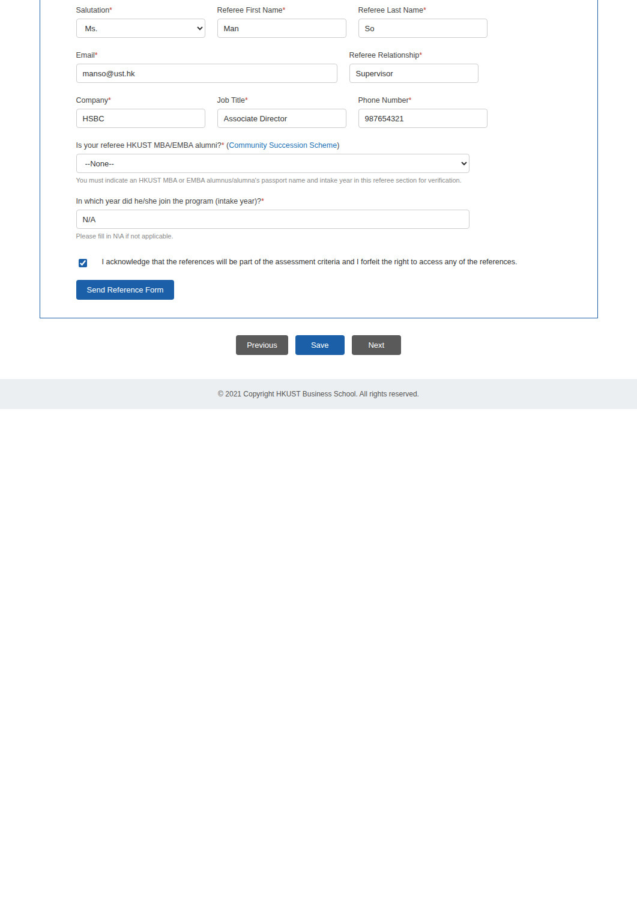Salutation* Ms. Mr. Mrs. Dr. Prof.
Referee First Name*
Referee Last Name*
Email*
Referee Relationship*
Company*
Job Title*
Phone Number*
Is your referee HKUST MBA/EMBA alumni?* (Community Succession Scheme) --None-- Yes No
You must indicate an HKUST MBA or EMBA alumnus/alumna's passport name and intake year in this referee section for verification.
In which year did he/she join the program (intake year)?*
Please fill in N\A if not applicable.
I acknowledge that the references will be part of the assessment criteria and I forfeit the right to access any of the references.
Send Reference Form
Previous Save Next
© 2021 Copyright HKUST Business School. All rights reserved.